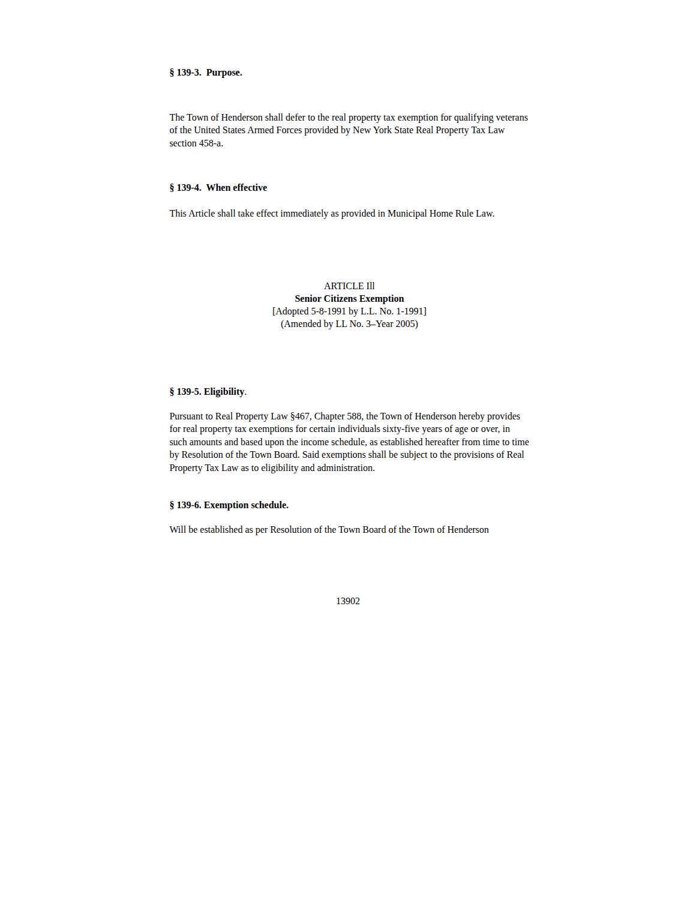§ 139-3. Purpose.
The Town of Henderson shall defer to the real property tax exemption for qualifying veterans of the United States Armed Forces provided by New York State Real Property Tax Law section 458-a.
§ 139-4. When effective
This Article shall take effect immediately as provided in Municipal Home Rule Law.
ARTICLE Ill Senior Citizens Exemption [Adopted 5-8-1991 by L.L. No. 1-1991] (Amended by LL No. 3–Year 2005)
§ 139-5. Eligibility.
Pursuant to Real Property Law §467, Chapter 588, the Town of Henderson hereby provides for real property tax exemptions for certain individuals sixty-five years of age or over, in such amounts and based upon the income schedule, as established hereafter from time to time by Resolution of the Town Board. Said exemptions shall be subject to the provisions of Real Property Tax Law as to eligibility and administration.
§ 139-6. Exemption schedule.
Will be established as per Resolution of the Town Board of the Town of Henderson
13902